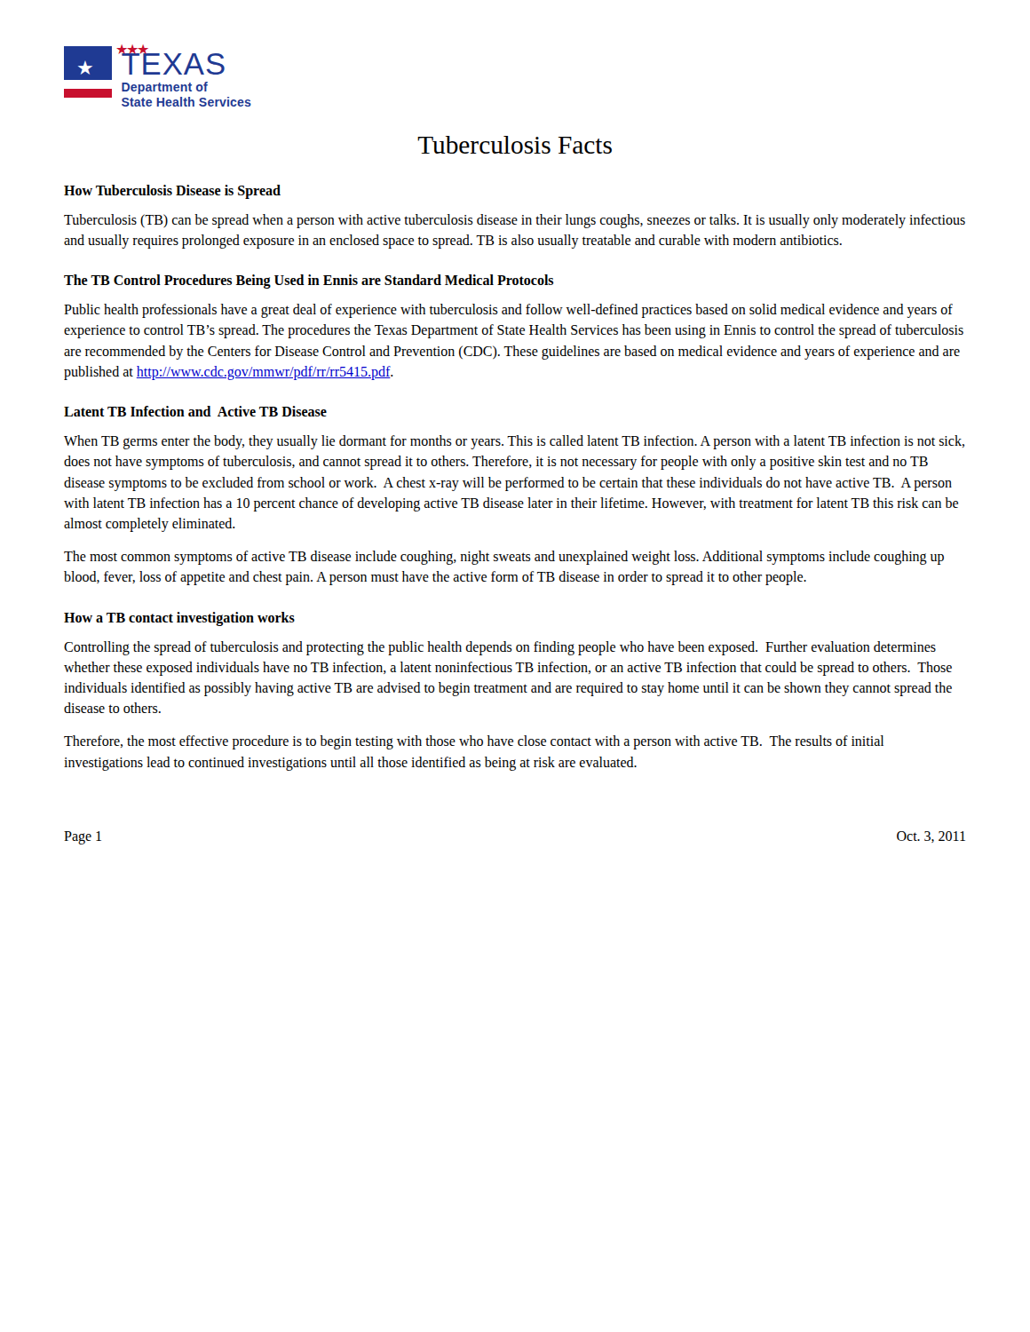★ ★★★ TEXAS
Department of
State Health Services
Tuberculosis Facts
How Tuberculosis Disease is Spread
Tuberculosis (TB) can be spread when a person with active tuberculosis disease in their lungs coughs, sneezes or talks. It is usually only moderately infectious and usually requires prolonged exposure in an enclosed space to spread. TB is also usually treatable and curable with modern antibiotics.
The TB Control Procedures Being Used in Ennis are Standard Medical Protocols
Public health professionals have a great deal of experience with tuberculosis and follow well-defined practices based on solid medical evidence and years of experience to control TB’s spread. The procedures the Texas Department of State Health Services has been using in Ennis to control the spread of tuberculosis are recommended by the Centers for Disease Control and Prevention (CDC). These guidelines are based on medical evidence and years of experience and are published at http://www.cdc.gov/mmwr/pdf/rr/rr5415.pdf.
Latent TB Infection and Active TB Disease
When TB germs enter the body, they usually lie dormant for months or years. This is called latent TB infection. A person with a latent TB infection is not sick, does not have symptoms of tuberculosis, and cannot spread it to others. Therefore, it is not necessary for people with only a positive skin test and no TB disease symptoms to be excluded from school or work. A chest x-ray will be performed to be certain that these individuals do not have active TB. A person with latent TB infection has a 10 percent chance of developing active TB disease later in their lifetime. However, with treatment for latent TB this risk can be almost completely eliminated.
The most common symptoms of active TB disease include coughing, night sweats and unexplained weight loss. Additional symptoms include coughing up blood, fever, loss of appetite and chest pain. A person must have the active form of TB disease in order to spread it to other people.
How a TB contact investigation works
Controlling the spread of tuberculosis and protecting the public health depends on finding people who have been exposed. Further evaluation determines whether these exposed individuals have no TB infection, a latent noninfectious TB infection, or an active TB infection that could be spread to others. Those individuals identified as possibly having active TB are advised to begin treatment and are required to stay home until it can be shown they cannot spread the disease to others.
Therefore, the most effective procedure is to begin testing with those who have close contact with a person with active TB. The results of initial investigations lead to continued investigations until all those identified as being at risk are evaluated.
Page 1 Oct. 3, 2011